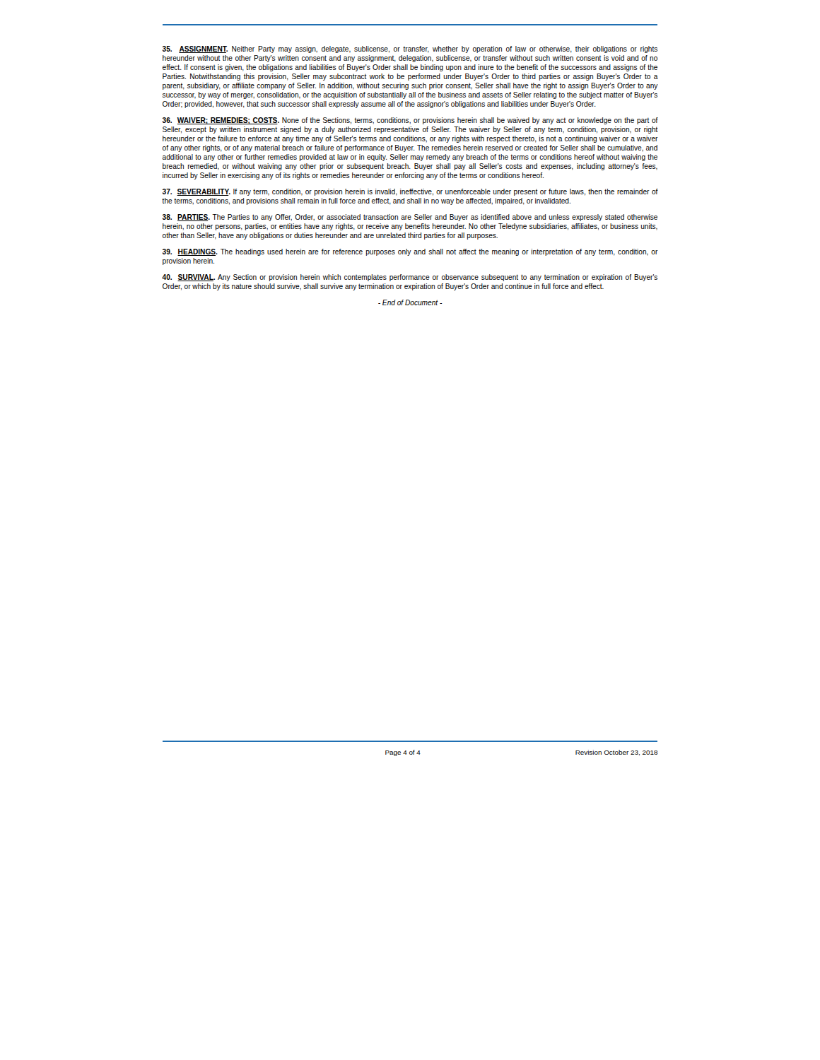35. ASSIGNMENT. Neither Party may assign, delegate, sublicense, or transfer, whether by operation of law or otherwise, their obligations or rights hereunder without the other Party's written consent and any assignment, delegation, sublicense, or transfer without such written consent is void and of no effect. If consent is given, the obligations and liabilities of Buyer's Order shall be binding upon and inure to the benefit of the successors and assigns of the Parties. Notwithstanding this provision, Seller may subcontract work to be performed under Buyer's Order to third parties or assign Buyer's Order to a parent, subsidiary, or affiliate company of Seller. In addition, without securing such prior consent, Seller shall have the right to assign Buyer's Order to any successor, by way of merger, consolidation, or the acquisition of substantially all of the business and assets of Seller relating to the subject matter of Buyer's Order; provided, however, that such successor shall expressly assume all of the assignor's obligations and liabilities under Buyer's Order.
36. WAIVER; REMEDIES; COSTS. None of the Sections, terms, conditions, or provisions herein shall be waived by any act or knowledge on the part of Seller, except by written instrument signed by a duly authorized representative of Seller. The waiver by Seller of any term, condition, provision, or right hereunder or the failure to enforce at any time any of Seller's terms and conditions, or any rights with respect thereto, is not a continuing waiver or a waiver of any other rights, or of any material breach or failure of performance of Buyer. The remedies herein reserved or created for Seller shall be cumulative, and additional to any other or further remedies provided at law or in equity. Seller may remedy any breach of the terms or conditions hereof without waiving the breach remedied, or without waiving any other prior or subsequent breach. Buyer shall pay all Seller's costs and expenses, including attorney's fees, incurred by Seller in exercising any of its rights or remedies hereunder or enforcing any of the terms or conditions hereof.
37. SEVERABILITY. If any term, condition, or provision herein is invalid, ineffective, or unenforceable under present or future laws, then the remainder of the terms, conditions, and provisions shall remain in full force and effect, and shall in no way be affected, impaired, or invalidated.
38. PARTIES. The Parties to any Offer, Order, or associated transaction are Seller and Buyer as identified above and unless expressly stated otherwise herein, no other persons, parties, or entities have any rights, or receive any benefits hereunder. No other Teledyne subsidiaries, affiliates, or business units, other than Seller, have any obligations or duties hereunder and are unrelated third parties for all purposes.
39. HEADINGS. The headings used herein are for reference purposes only and shall not affect the meaning or interpretation of any term, condition, or provision herein.
40. SURVIVAL. Any Section or provision herein which contemplates performance or observance subsequent to any termination or expiration of Buyer's Order, or which by its nature should survive, shall survive any termination or expiration of Buyer's Order and continue in full force and effect.
- End of Document -
Page 4 of 4
Revision October 23, 2018